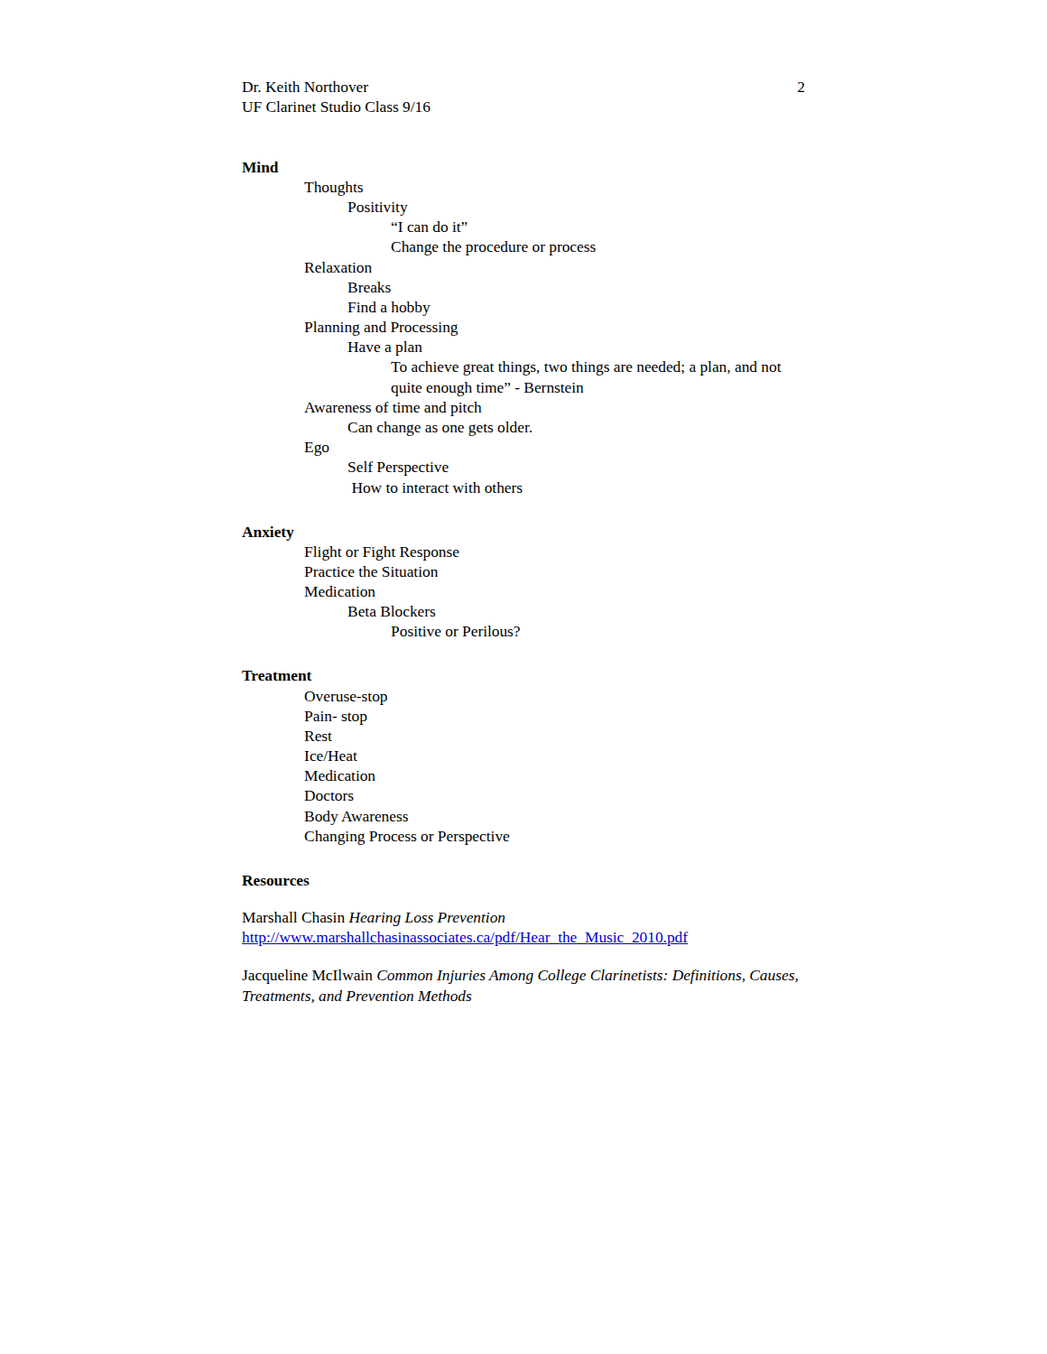2
Dr. Keith Northover
UF Clarinet Studio Class 9/16
Mind
Thoughts
Positivity
“I can do it”
Change the procedure or process
Relaxation
Breaks
Find a hobby
Planning and Processing
Have a plan
To achieve great things, two things are needed; a plan, and not quite enough time” - Bernstein
Awareness of time and pitch
Can change as one gets older.
Ego
Self Perspective
How to interact with others
Anxiety
Flight or Fight Response
Practice the Situation
Medication
Beta Blockers
Positive or Perilous?
Treatment
Overuse-stop
Pain- stop
Rest
Ice/Heat
Medication
Doctors
Body Awareness
Changing Process or Perspective
Resources
Marshall Chasin Hearing Loss Prevention
http://www.marshallchasinassociates.ca/pdf/Hear_the_Music_2010.pdf
Jacqueline McIlwain Common Injuries Among College Clarinetists: Definitions, Causes, Treatments, and Prevention Methods